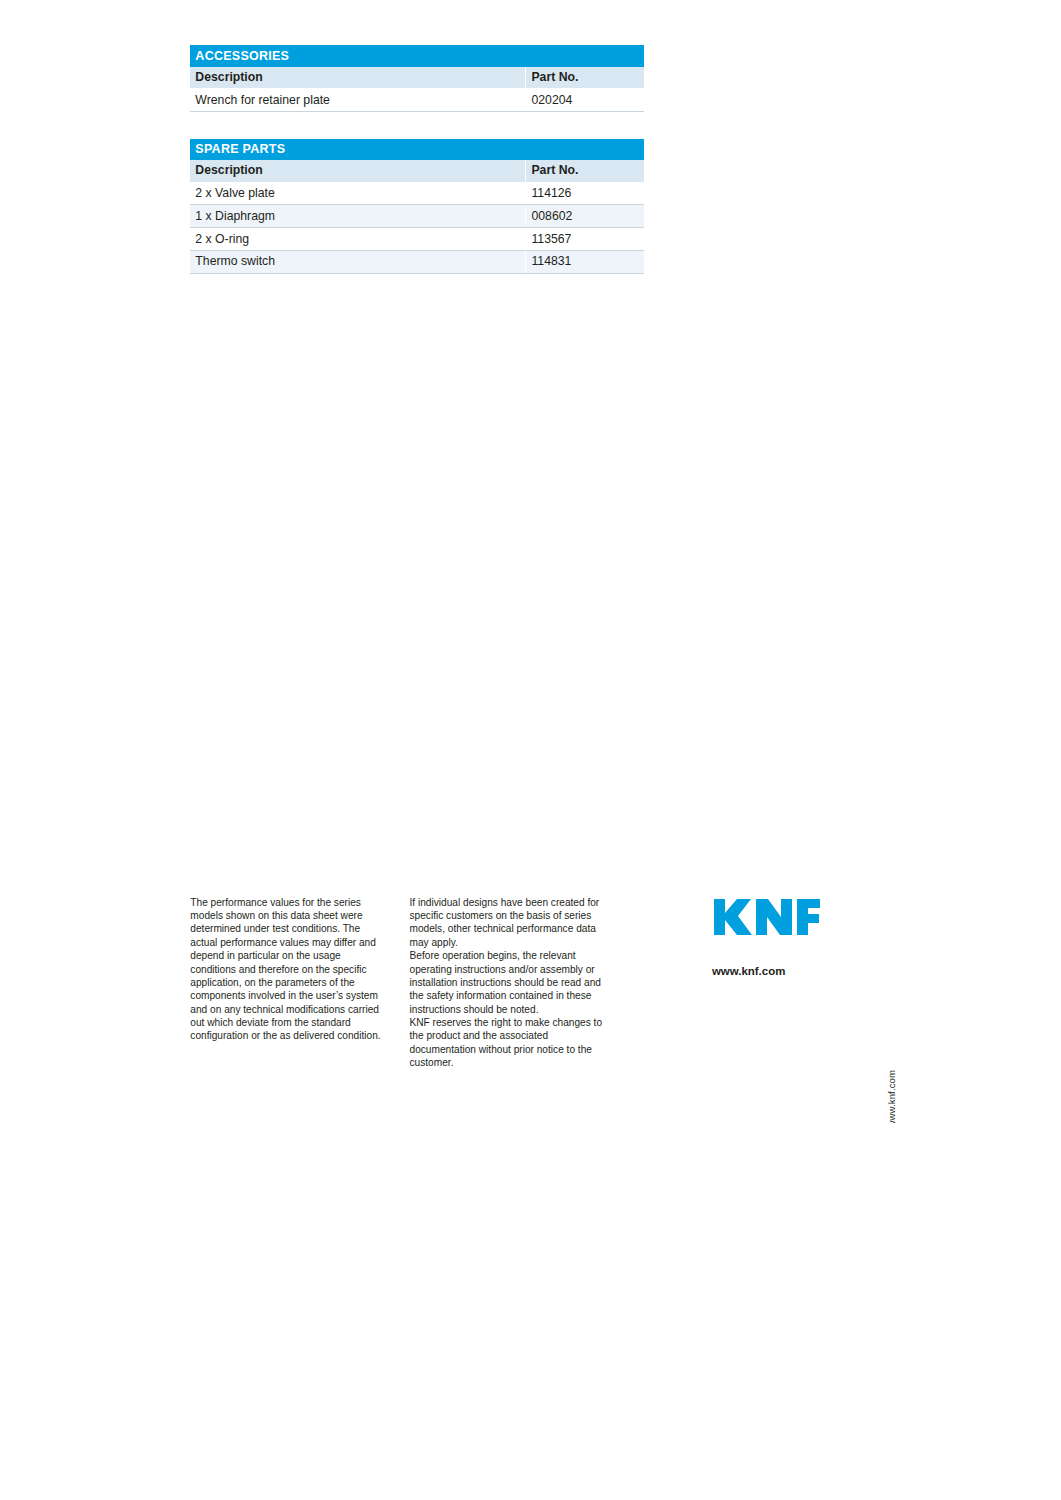ACCESSORIES
| Description | Part No. |
| --- | --- |
| Wrench for retainer plate | 020204 |
SPARE PARTS
| Description | Part No. |
| --- | --- |
| 2 x Valve plate | 114126 |
| 1 x Diaphragm | 008602 |
| 2 x O-ring | 113567 |
| Thermo switch | 114831 |
The performance values for the series models shown on this data sheet were determined under test conditions. The actual performance values may differ and depend in particular on the usage conditions and therefore on the specific application, on the parameters of the components involved in the user’s system and on any technical modifications carried out which deviate from the standard configuration or the as delivered condition.
If individual designs have been created for specific customers on the basis of series models, other technical performance data may apply.
Before operation begins, the relevant operating instructions and/or assembly or installation instructions should be read and the safety information contained in these instructions should be noted.
KNF reserves the right to make changes to the product and the associated documentation without prior notice to the customer.
www.knf.com
KNF reserves the right to make technical changes without notice. KNF 11/2019. www.knf.com